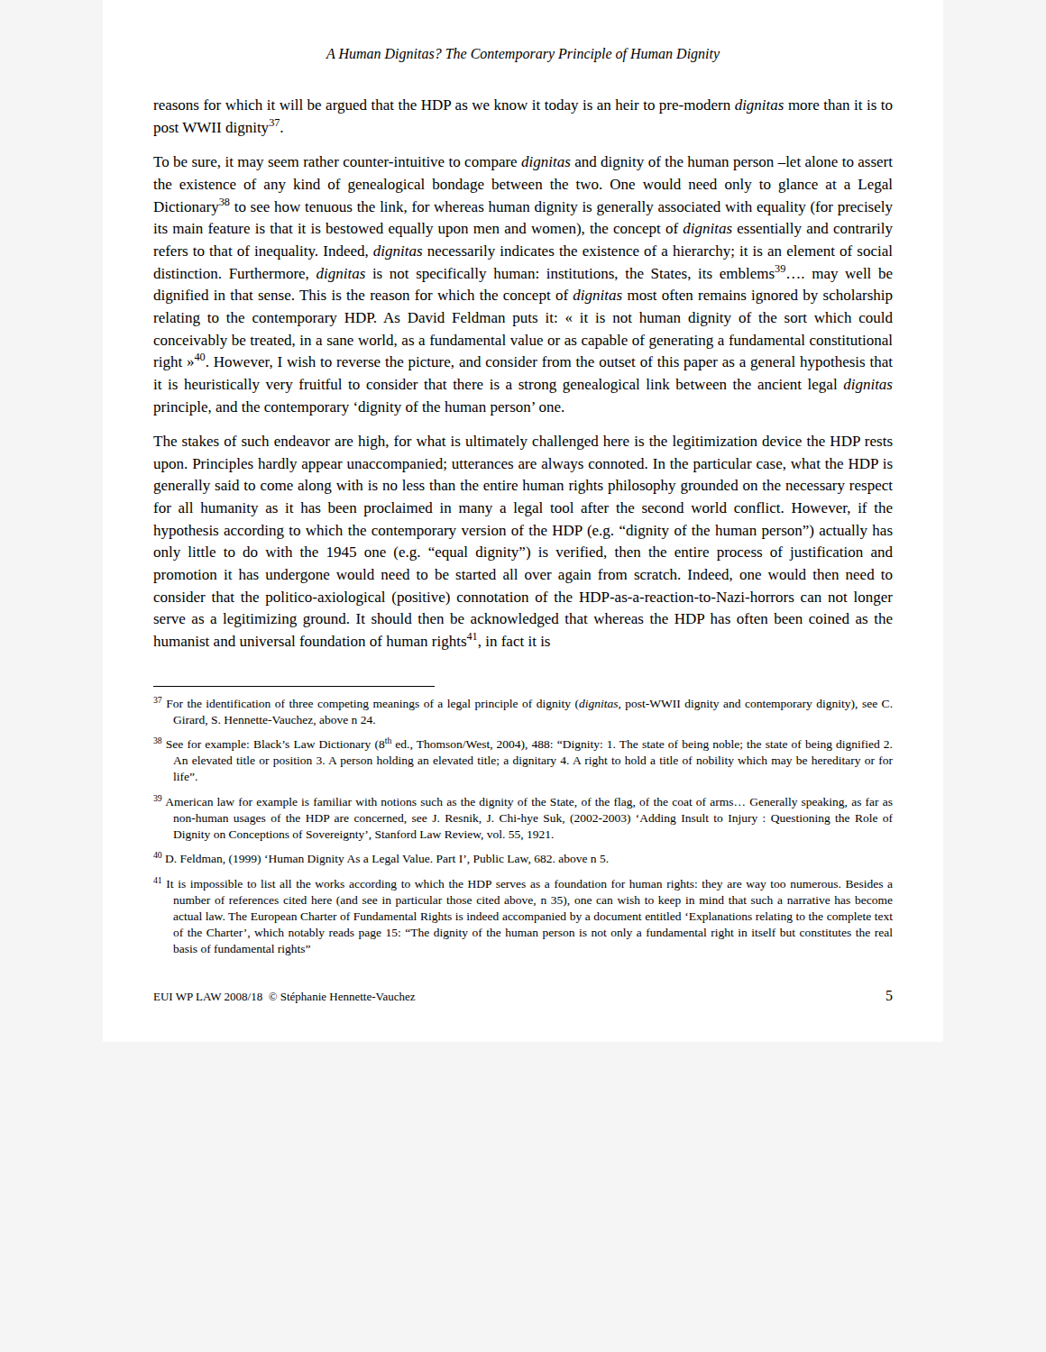A Human Dignitas? The Contemporary Principle of Human Dignity
reasons for which it will be argued that the HDP as we know it today is an heir to pre-modern dignitas more than it is to post WWII dignity37.
To be sure, it may seem rather counter-intuitive to compare dignitas and dignity of the human person –let alone to assert the existence of any kind of genealogical bondage between the two. One would need only to glance at a Legal Dictionary38 to see how tenuous the link, for whereas human dignity is generally associated with equality (for precisely its main feature is that it is bestowed equally upon men and women), the concept of dignitas essentially and contrarily refers to that of inequality. Indeed, dignitas necessarily indicates the existence of a hierarchy; it is an element of social distinction. Furthermore, dignitas is not specifically human: institutions, the States, its emblems39…. may well be dignified in that sense. This is the reason for which the concept of dignitas most often remains ignored by scholarship relating to the contemporary HDP. As David Feldman puts it: « it is not human dignity of the sort which could conceivably be treated, in a sane world, as a fundamental value or as capable of generating a fundamental constitutional right »40. However, I wish to reverse the picture, and consider from the outset of this paper as a general hypothesis that it is heuristically very fruitful to consider that there is a strong genealogical link between the ancient legal dignitas principle, and the contemporary ‘dignity of the human person’ one.
The stakes of such endeavor are high, for what is ultimately challenged here is the legitimization device the HDP rests upon. Principles hardly appear unaccompanied; utterances are always connoted. In the particular case, what the HDP is generally said to come along with is no less than the entire human rights philosophy grounded on the necessary respect for all humanity as it has been proclaimed in many a legal tool after the second world conflict. However, if the hypothesis according to which the contemporary version of the HDP (e.g. “dignity of the human person”) actually has only little to do with the 1945 one (e.g. “equal dignity”) is verified, then the entire process of justification and promotion it has undergone would need to be started all over again from scratch. Indeed, one would then need to consider that the politico-axiological (positive) connotation of the HDP-as-a-reaction-to-Nazi-horrors can not longer serve as a legitimizing ground. It should then be acknowledged that whereas the HDP has often been coined as the humanist and universal foundation of human rights41, in fact it is
37 For the identification of three competing meanings of a legal principle of dignity (dignitas, post-WWII dignity and contemporary dignity), see C. Girard, S. Hennette-Vauchez, above n 24.
38 See for example: Black’s Law Dictionary (8th ed., Thomson/West, 2004), 488: “Dignity: 1. The state of being noble; the state of being dignified 2. An elevated title or position 3. A person holding an elevated title; a dignitary 4. A right to hold a title of nobility which may be hereditary or for life”.
39 American law for example is familiar with notions such as the dignity of the State, of the flag, of the coat of arms… Generally speaking, as far as non-human usages of the HDP are concerned, see J. Resnik, J. Chi-hye Suk, (2002-2003) ‘Adding Insult to Injury : Questioning the Role of Dignity on Conceptions of Sovereignty’, Stanford Law Review, vol. 55, 1921.
40 D. Feldman, (1999) ‘Human Dignity As a Legal Value. Part I’, Public Law, 682. above n 5.
41 It is impossible to list all the works according to which the HDP serves as a foundation for human rights: they are way too numerous. Besides a number of references cited here (and see in particular those cited above, n 35), one can wish to keep in mind that such a narrative has become actual law. The European Charter of Fundamental Rights is indeed accompanied by a document entitled ‘Explanations relating to the complete text of the Charter’, which notably reads page 15: “The dignity of the human person is not only a fundamental right in itself but constitutes the real basis of fundamental rights”
EUI WP LAW 2008/18 © Stéphanie Hennette-Vauchez 5